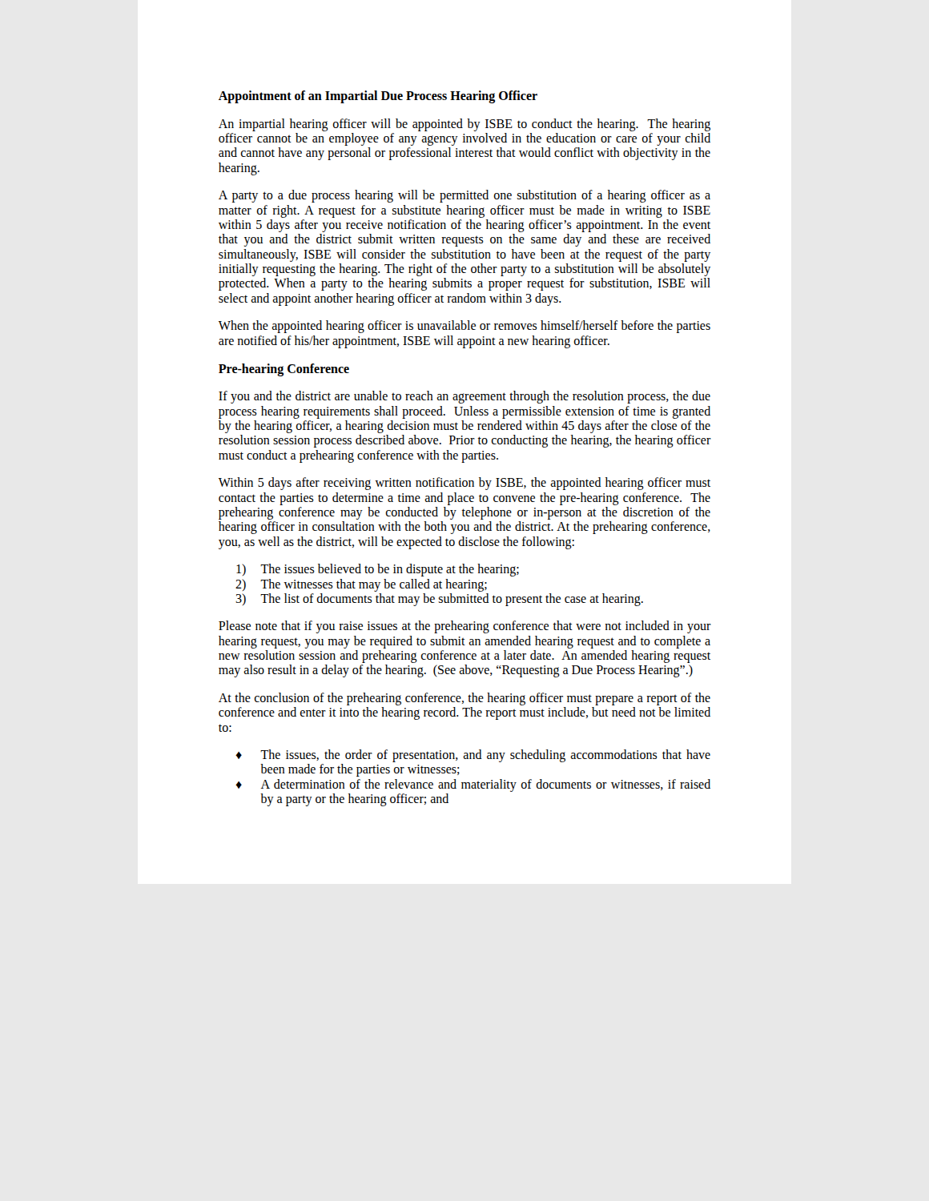Appointment of an Impartial Due Process Hearing Officer
An impartial hearing officer will be appointed by ISBE to conduct the hearing. The hearing officer cannot be an employee of any agency involved in the education or care of your child and cannot have any personal or professional interest that would conflict with objectivity in the hearing.
A party to a due process hearing will be permitted one substitution of a hearing officer as a matter of right. A request for a substitute hearing officer must be made in writing to ISBE within 5 days after you receive notification of the hearing officer’s appointment. In the event that you and the district submit written requests on the same day and these are received simultaneously, ISBE will consider the substitution to have been at the request of the party initially requesting the hearing. The right of the other party to a substitution will be absolutely protected. When a party to the hearing submits a proper request for substitution, ISBE will select and appoint another hearing officer at random within 3 days.
When the appointed hearing officer is unavailable or removes himself/herself before the parties are notified of his/her appointment, ISBE will appoint a new hearing officer.
Pre-hearing Conference
If you and the district are unable to reach an agreement through the resolution process, the due process hearing requirements shall proceed. Unless a permissible extension of time is granted by the hearing officer, a hearing decision must be rendered within 45 days after the close of the resolution session process described above. Prior to conducting the hearing, the hearing officer must conduct a prehearing conference with the parties.
Within 5 days after receiving written notification by ISBE, the appointed hearing officer must contact the parties to determine a time and place to convene the pre-hearing conference. The prehearing conference may be conducted by telephone or in-person at the discretion of the hearing officer in consultation with the both you and the district. At the prehearing conference, you, as well as the district, will be expected to disclose the following:
1) The issues believed to be in dispute at the hearing;
2) The witnesses that may be called at hearing;
3) The list of documents that may be submitted to present the case at hearing.
Please note that if you raise issues at the prehearing conference that were not included in your hearing request, you may be required to submit an amended hearing request and to complete a new resolution session and prehearing conference at a later date. An amended hearing request may also result in a delay of the hearing. (See above, “Requesting a Due Process Hearing”.)
At the conclusion of the prehearing conference, the hearing officer must prepare a report of the conference and enter it into the hearing record. The report must include, but need not be limited to:
♦The issues, the order of presentation, and any scheduling accommodations that have been made for the parties or witnesses;
♦A determination of the relevance and materiality of documents or witnesses, if raised by a party or the hearing officer; and